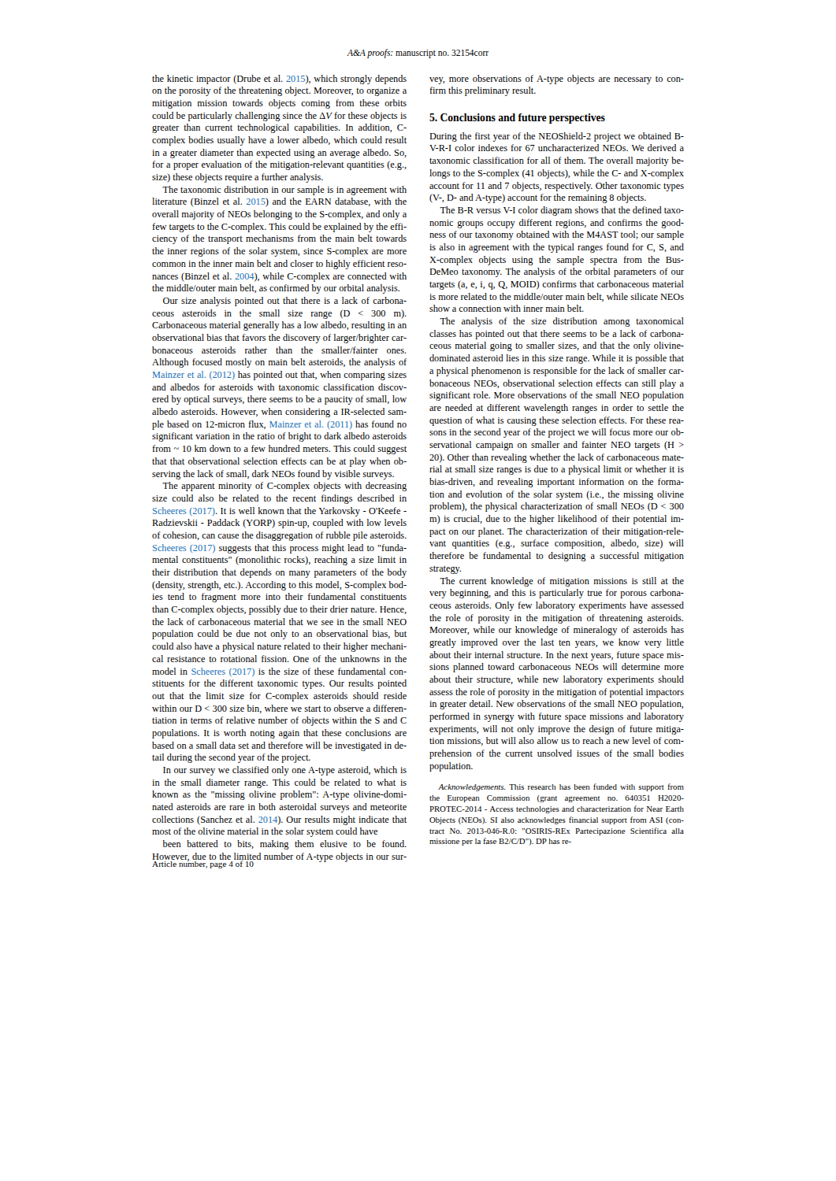A&A proofs: manuscript no. 32154corr
the kinetic impactor (Drube et al. 2015), which strongly depends on the porosity of the threatening object. Moreover, to organize a mitigation mission towards objects coming from these orbits could be particularly challenging since the ΔV for these objects is greater than current technological capabilities. In addition, C-complex bodies usually have a lower albedo, which could result in a greater diameter than expected using an average albedo. So, for a proper evaluation of the mitigation-relevant quantities (e.g., size) these objects require a further analysis.
The taxonomic distribution in our sample is in agreement with literature (Binzel et al. 2015) and the EARN database, with the overall majority of NEOs belonging to the S-complex, and only a few targets to the C-complex. This could be explained by the efficiency of the transport mechanisms from the main belt towards the inner regions of the solar system, since S-complex are more common in the inner main belt and closer to highly efficient resonances (Binzel et al. 2004), while C-complex are connected with the middle/outer main belt, as confirmed by our orbital analysis.
Our size analysis pointed out that there is a lack of carbonaceous asteroids in the small size range (D < 300 m). Carbonaceous material generally has a low albedo, resulting in an observational bias that favors the discovery of larger/brighter carbonaceous asteroids rather than the smaller/fainter ones. Although focused mostly on main belt asteroids, the analysis of Mainzer et al. (2012) has pointed out that, when comparing sizes and albedos for asteroids with taxonomic classification discovered by optical surveys, there seems to be a paucity of small, low albedo asteroids. However, when considering a IR-selected sample based on 12-micron flux, Mainzer et al. (2011) has found no significant variation in the ratio of bright to dark albedo asteroids from ~ 10 km down to a few hundred meters. This could suggest that that observational selection effects can be at play when observing the lack of small, dark NEOs found by visible surveys.
The apparent minority of C-complex objects with decreasing size could also be related to the recent findings described in Scheeres (2017). It is well known that the Yarkovsky - O'Keefe - Radzievskii - Paddack (YORP) spin-up, coupled with low levels of cohesion, can cause the disaggregation of rubble pile asteroids. Scheeres (2017) suggests that this process might lead to "fundamental constituents" (monolithic rocks), reaching a size limit in their distribution that depends on many parameters of the body (density, strength, etc.). According to this model, S-complex bodies tend to fragment more into their fundamental constituents than C-complex objects, possibly due to their drier nature. Hence, the lack of carbonaceous material that we see in the small NEO population could be due not only to an observational bias, but could also have a physical nature related to their higher mechanical resistance to rotational fission. One of the unknowns in the model in Scheeres (2017) is the size of these fundamental constituents for the different taxonomic types. Our results pointed out that the limit size for C-complex asteroids should reside within our D < 300 size bin, where we start to observe a differentiation in terms of relative number of objects within the S and C populations. It is worth noting again that these conclusions are based on a small data set and therefore will be investigated in detail during the second year of the project.
In our survey we classified only one A-type asteroid, which is in the small diameter range. This could be related to what is known as the "missing olivine problem": A-type olivine-dominated asteroids are rare in both asteroidal surveys and meteorite collections (Sanchez et al. 2014). Our results might indicate that most of the olivine material in the solar system could have
been battered to bits, making them elusive to be found. However, due to the limited number of A-type objects in our survey, more observations of A-type objects are necessary to confirm this preliminary result.
5. Conclusions and future perspectives
During the first year of the NEOShield-2 project we obtained B-V-R-I color indexes for 67 uncharacterized NEOs. We derived a taxonomic classification for all of them. The overall majority belongs to the S-complex (41 objects), while the C- and X-complex account for 11 and 7 objects, respectively. Other taxonomic types (V-, D- and A-type) account for the remaining 8 objects.
The B-R versus V-I color diagram shows that the defined taxonomic groups occupy different regions, and confirms the goodness of our taxonomy obtained with the M4AST tool; our sample is also in agreement with the typical ranges found for C, S, and X-complex objects using the sample spectra from the Bus-DeMeo taxonomy. The analysis of the orbital parameters of our targets (a, e, i, q, Q, MOID) confirms that carbonaceous material is more related to the middle/outer main belt, while silicate NEOs show a connection with inner main belt.
The analysis of the size distribution among taxonomical classes has pointed out that there seems to be a lack of carbonaceous material going to smaller sizes, and that the only olivine-dominated asteroid lies in this size range. While it is possible that a physical phenomenon is responsible for the lack of smaller carbonaceous NEOs, observational selection effects can still play a significant role. More observations of the small NEO population are needed at different wavelength ranges in order to settle the question of what is causing these selection effects. For these reasons in the second year of the project we will focus more our observational campaign on smaller and fainter NEO targets (H > 20). Other than revealing whether the lack of carbonaceous material at small size ranges is due to a physical limit or whether it is bias-driven, and revealing important information on the formation and evolution of the solar system (i.e., the missing olivine problem), the physical characterization of small NEOs (D < 300 m) is crucial, due to the higher likelihood of their potential impact on our planet. The characterization of their mitigation-relevant quantities (e.g., surface composition, albedo, size) will therefore be fundamental to designing a successful mitigation strategy.
The current knowledge of mitigation missions is still at the very beginning, and this is particularly true for porous carbonaceous asteroids. Only few laboratory experiments have assessed the role of porosity in the mitigation of threatening asteroids. Moreover, while our knowledge of mineralogy of asteroids has greatly improved over the last ten years, we know very little about their internal structure. In the next years, future space missions planned toward carbonaceous NEOs will determine more about their structure, while new laboratory experiments should assess the role of porosity in the mitigation of potential impactors in greater detail. New observations of the small NEO population, performed in synergy with future space missions and laboratory experiments, will not only improve the design of future mitigation missions, but will also allow us to reach a new level of comprehension of the current unsolved issues of the small bodies population.
Acknowledgements. This research has been funded with support from the European Commission (grant agreement no. 640351 H2020- PROTEC-2014 - Access technologies and characterization for Near Earth Objects (NEOs). SI also acknowledges financial support from ASI (contract No. 2013-046-R.0: "OSIRIS-REx Partecipazione Scientifica alla missione per la fase B2/C/D"). DP has re-
Article number, page 4 of 10